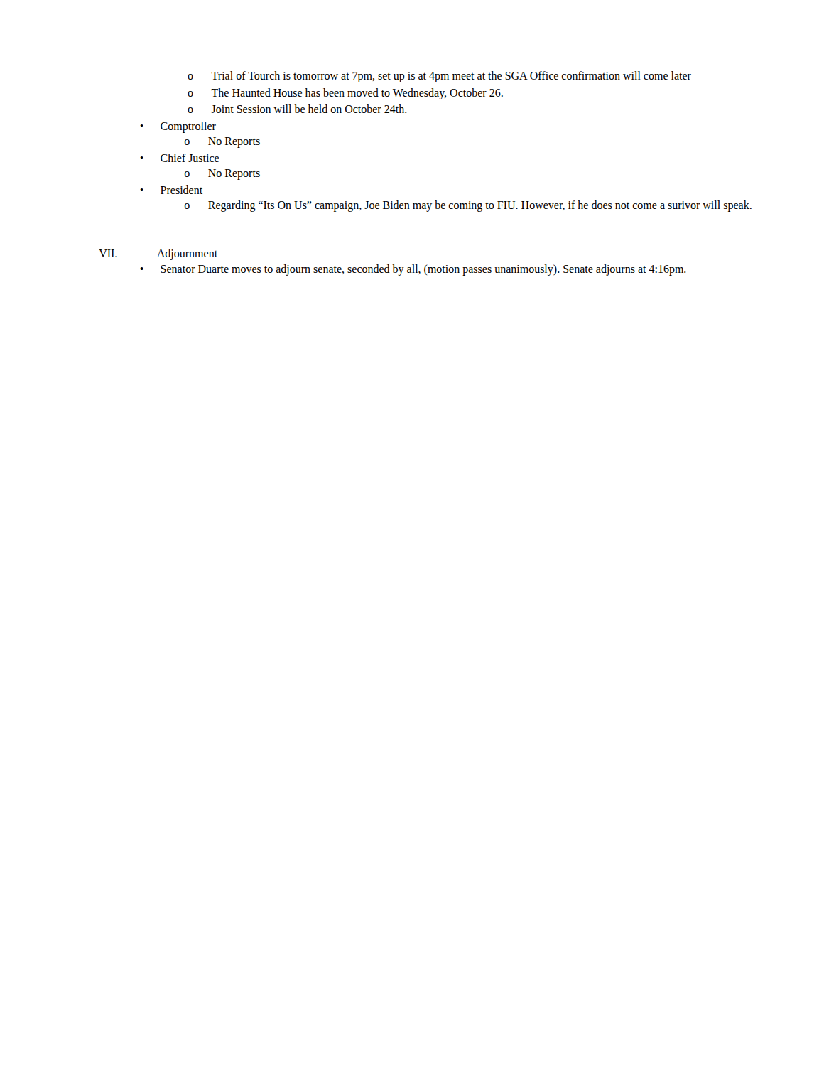Trial of Tourch is tomorrow at 7pm, set up is at 4pm meet at the SGA Office confirmation will come later
The Haunted House has been moved to Wednesday, October 26.
Joint Session will be held on October 24th.
Comptroller
No Reports
Chief Justice
No Reports
President
Regarding “Its On Us” campaign, Joe Biden may be coming to FIU. However, if he does not come a surivor will speak.
VII. Adjournment
Senator Duarte moves to adjourn senate, seconded by all, (motion passes unanimously). Senate adjourns at 4:16pm.